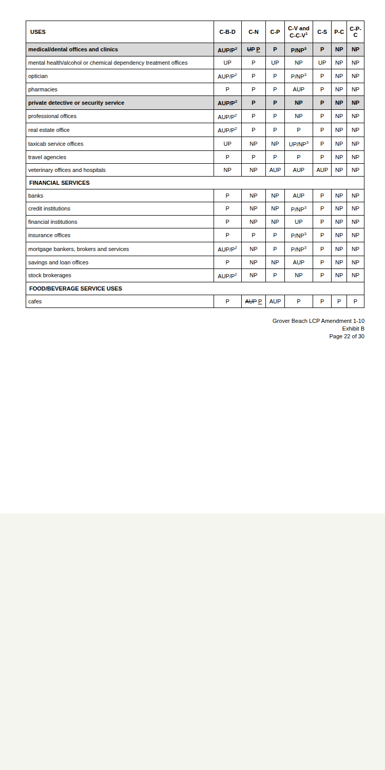| USES | C-B-D | C-N | C-P | C-V and C-C-V 1 | C-S | P-C | C-P- C |
| --- | --- | --- | --- | --- | --- | --- | --- |
| medical/dental offices and clinics | AUP/P 2 | UP P | P | P/NP 3 | P | NP | NP |
| mental health/alcohol or chemical dependency treatment offices | UP | P | UP | NP | UP | NP | NP |
| optician | AUP/P 2 | P | P | P/NP 3 | P | NP | NP |
| pharmacies | P | P | P | AUP | P | NP | NP |
| private detective or security service | AUP/P 2 | P | P | NP | P | NP | NP |
| professional offices | AUP/P 2 | P | P | NP | P | NP | NP |
| real estate office | AUP/P 2 | P | P | P | P | NP | NP |
| taxicab service offices | UP | NP | NP | UP/NP 3 | P | NP | NP |
| travel agencies | P | P | P | P | P | NP | NP |
| veterinary offices and hospitals | NP | NP | AUP | AUP | AUP | NP | NP |
| FINANCIAL SERVICES |
| banks | P | NP | NP | AUP | P | NP | NP |
| credit institutions | P | NP | NP | P/NP 3 | P | NP | NP |
| financial institutions | P | NP | NP | UP | P | NP | NP |
| insurance offices | P | P | P | P/NP 3 | P | NP | NP |
| mortgage bankers, brokers and services | AUP/P 2 | NP | P | P/NP 3 | P | NP | NP |
| savings and loan offices | P | NP | NP | AUP | P | NP | NP |
| stock brokerages | AUP/P 2 | NP | P | NP | P | NP | NP |
| FOOD/BEVERAGE SERVICE USES |
| cafes | P | AUP P | AUP | P | P | P | P |
Grover Beach LCP Amendment 1-10
Exhibit B
Page 22 of 30